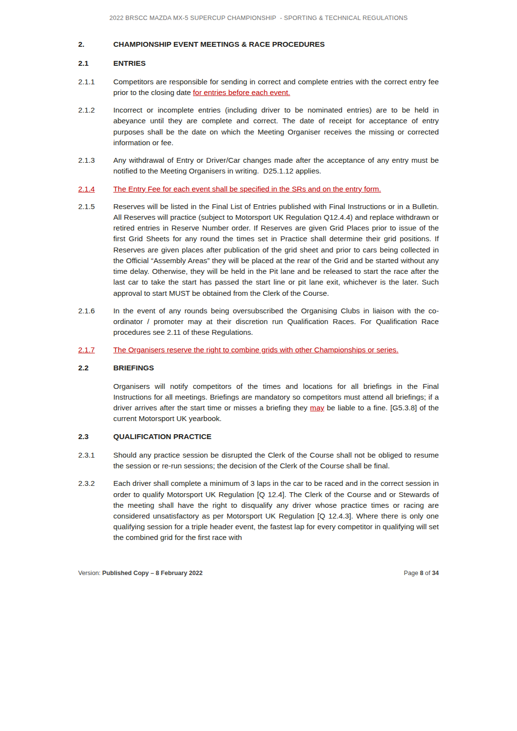2022 BRSCC Mazda MX-5 Supercup Championship - Sporting & Technical Regulations
2.
CHAMPIONSHIP EVENT MEETINGS & RACE PROCEDURES
2.1
ENTRIES
2.1.1
Competitors are responsible for sending in correct and complete entries with the correct entry fee prior to the closing date for entries before each event.
2.1.2
Incorrect or incomplete entries (including driver to be nominated entries) are to be held in abeyance until they are complete and correct. The date of receipt for acceptance of entry purposes shall be the date on which the Meeting Organiser receives the missing or corrected information or fee.
2.1.3
Any withdrawal of Entry or Driver/Car changes made after the acceptance of any entry must be notified to the Meeting Organisers in writing. D25.1.12 applies.
2.1.4
The Entry Fee for each event shall be specified in the SRs and on the entry form.
2.1.5
Reserves will be listed in the Final List of Entries published with Final Instructions or in a Bulletin. All Reserves will practice (subject to Motorsport UK Regulation Q12.4.4) and replace withdrawn or retired entries in Reserve Number order. If Reserves are given Grid Places prior to issue of the first Grid Sheets for any round the times set in Practice shall determine their grid positions. If Reserves are given places after publication of the grid sheet and prior to cars being collected in the Official “Assembly Areas” they will be placed at the rear of the Grid and be started without any time delay. Otherwise, they will be held in the Pit lane and be released to start the race after the last car to take the start has passed the start line or pit lane exit, whichever is the later. Such approval to start MUST be obtained from the Clerk of the Course.
2.1.6
In the event of any rounds being oversubscribed the Organising Clubs in liaison with the co-ordinator / promoter may at their discretion run Qualification Races. For Qualification Race procedures see 2.11 of these Regulations.
2.1.7
The Organisers reserve the right to combine grids with other Championships or series.
2.2
BRIEFINGS
Organisers will notify competitors of the times and locations for all briefings in the Final Instructions for all meetings. Briefings are mandatory so competitors must attend all briefings; if a driver arrives after the start time or misses a briefing they may be liable to a fine. [G5.3.8] of the current Motorsport UK yearbook.
2.3
QUALIFICATION PRACTICE
2.3.1
Should any practice session be disrupted the Clerk of the Course shall not be obliged to resume the session or re-run sessions; the decision of the Clerk of the Course shall be final.
2.3.2
Each driver shall complete a minimum of 3 laps in the car to be raced and in the correct session in order to qualify Motorsport UK Regulation [Q 12.4]. The Clerk of the Course and or Stewards of the meeting shall have the right to disqualify any driver whose practice times or racing are considered unsatisfactory as per Motorsport UK Regulation [Q 12.4.3]. Where there is only one qualifying session for a triple header event, the fastest lap for every competitor in qualifying will set the combined grid for the first race with
Version: Published Copy – 8 February 2022
Page 8 of 34